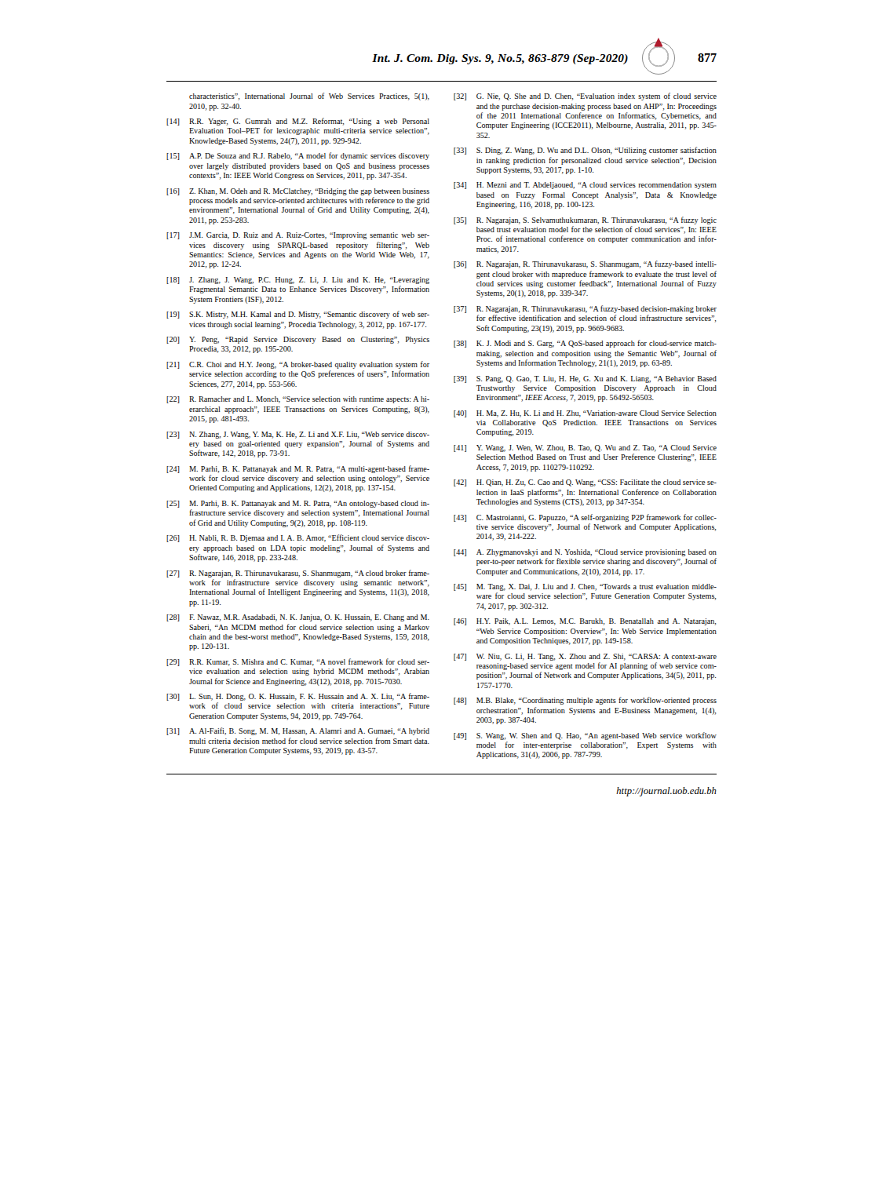Int. J. Com. Dig. Sys. 9, No.5, 863-879 (Sep-2020)
877
characteristics”, International Journal of Web Services Practices, 5(1), 2010, pp. 32-40.
[14] R.R. Yager, G. Gumrah and M.Z. Reformat, “Using a web Personal Evaluation Tool–PET for lexicographic multi-criteria service selection”, Knowledge-Based Systems, 24(7), 2011, pp. 929-942.
[15] A.P. De Souza and R.J. Rabelo, “A model for dynamic services discovery over largely distributed providers based on QoS and business processes contexts”, In: IEEE World Congress on Services, 2011, pp. 347-354.
[16] Z. Khan, M. Odeh and R. McClatchey, “Bridging the gap between business process models and service-oriented architectures with reference to the grid environment”, International Journal of Grid and Utility Computing, 2(4), 2011, pp. 253-283.
[17] J.M. Garcia, D. Ruiz and A. Ruiz-Cortes, “Improving semantic web services discovery using SPARQL-based repository filtering”, Web Semantics: Science, Services and Agents on the World Wide Web, 17, 2012, pp. 12-24.
[18] J. Zhang, J. Wang, P.C. Hung, Z. Li, J. Liu and K. He, “Leveraging Fragmental Semantic Data to Enhance Services Discovery”, Information System Frontiers (ISF), 2012.
[19] S.K. Mistry, M.H. Kamal and D. Mistry, “Semantic discovery of web services through social learning”, Procedia Technology, 3, 2012, pp. 167-177.
[20] Y. Peng, “Rapid Service Discovery Based on Clustering”, Physics Procedia, 33, 2012, pp. 195-200.
[21] C.R. Choi and H.Y. Jeong, “A broker-based quality evaluation system for service selection according to the QoS preferences of users”, Information Sciences, 277, 2014, pp. 553-566.
[22] R. Ramacher and L. Monch, “Service selection with runtime aspects: A hierarchical approach”, IEEE Transactions on Services Computing, 8(3), 2015, pp. 481-493.
[23] N. Zhang, J. Wang, Y. Ma, K. He, Z. Li and X.F. Liu, “Web service discovery based on goal-oriented query expansion”, Journal of Systems and Software, 142, 2018, pp. 73-91.
[24] M. Parhi, B. K. Pattanayak and M. R. Patra, “A multi-agent-based framework for cloud service discovery and selection using ontology”, Service Oriented Computing and Applications, 12(2), 2018, pp. 137-154.
[25] M. Parhi, B. K. Pattanayak and M. R. Patra, “An ontology-based cloud infrastructure service discovery and selection system”, International Journal of Grid and Utility Computing, 9(2), 2018, pp. 108-119.
[26] H. Nabli, R. B. Djemaa and I. A. B. Amor, “Efficient cloud service discovery approach based on LDA topic modeling”, Journal of Systems and Software, 146, 2018, pp. 233-248.
[27] R. Nagarajan, R. Thirunavukarasu, S. Shanmugam, “A cloud broker framework for infrastructure service discovery using semantic network”, International Journal of Intelligent Engineering and Systems, 11(3), 2018, pp. 11-19.
[28] F. Nawaz, M.R. Asadabadi, N. K. Janjua, O. K. Hussain, E. Chang and M. Saberi, “An MCDM method for cloud service selection using a Markov chain and the best-worst method”, Knowledge-Based Systems, 159, 2018, pp. 120-131.
[29] R.R. Kumar, S. Mishra and C. Kumar, “A novel framework for cloud service evaluation and selection using hybrid MCDM methods”, Arabian Journal for Science and Engineering, 43(12), 2018, pp. 7015-7030.
[30] L. Sun, H. Dong, O. K. Hussain, F. K. Hussain and A. X. Liu, “A framework of cloud service selection with criteria interactions”, Future Generation Computer Systems, 94, 2019, pp. 749-764.
[31] A. Al-Faifi, B. Song, M. M, Hassan, A. Alamri and A. Gumaei, “A hybrid multi criteria decision method for cloud service selection from Smart data. Future Generation Computer Systems, 93, 2019, pp. 43-57.
[32] G. Nie, Q. She and D. Chen, “Evaluation index system of cloud service and the purchase decision-making process based on AHP”, In: Proceedings of the 2011 International Conference on Informatics, Cybernetics, and Computer Engineering (ICCE2011), Melbourne, Australia, 2011, pp. 345-352.
[33] S. Ding, Z. Wang, D. Wu and D.L. Olson, “Utilizing customer satisfaction in ranking prediction for personalized cloud service selection”, Decision Support Systems, 93, 2017, pp. 1-10.
[34] H. Mezni and T. Abdeljaoued, “A cloud services recommendation system based on Fuzzy Formal Concept Analysis”, Data & Knowledge Engineering, 116, 2018, pp. 100-123.
[35] R. Nagarajan, S. Selvamuthukumaran, R. Thirunavukarasu, “A fuzzy logic based trust evaluation model for the selection of cloud services”, In: IEEE Proc. of international conference on computer communication and informatics, 2017.
[36] R. Nagarajan, R. Thirunavukarasu, S. Shanmugam, “A fuzzy-based intelligent cloud broker with mapreduce framework to evaluate the trust level of cloud services using customer feedback”, International Journal of Fuzzy Systems, 20(1), 2018, pp. 339-347.
[37] R. Nagarajan, R. Thirunavukarasu, “A fuzzy-based decision-making broker for effective identification and selection of cloud infrastructure services”, Soft Computing, 23(19), 2019, pp. 9669-9683.
[38] K. J. Modi and S. Garg, “A QoS-based approach for cloud-service matchmaking, selection and composition using the Semantic Web”, Journal of Systems and Information Technology, 21(1), 2019, pp. 63-89.
[39] S. Pang, Q. Gao, T. Liu, H. He, G. Xu and K. Liang, “A Behavior Based Trustworthy Service Composition Discovery Approach in Cloud Environment”, IEEE Access, 7, 2019, pp. 56492-56503.
[40] H. Ma, Z. Hu, K. Li and H. Zhu, “Variation-aware Cloud Service Selection via Collaborative QoS Prediction. IEEE Transactions on Services Computing, 2019.
[41] Y. Wang, J. Wen, W. Zhou, B. Tao, Q. Wu and Z. Tao, “A Cloud Service Selection Method Based on Trust and User Preference Clustering”, IEEE Access, 7, 2019, pp. 110279-110292.
[42] H. Qian, H. Zu, C. Cao and Q. Wang, “CSS: Facilitate the cloud service selection in IaaS platforms”, In: International Conference on Collaboration Technologies and Systems (CTS), 2013, pp 347-354.
[43] C. Mastroianni, G. Papuzzo, “A self-organizing P2P framework for collective service discovery”, Journal of Network and Computer Applications, 2014, 39, 214-222.
[44] A. Zhygmanovskyi and N. Yoshida, “Cloud service provisioning based on peer-to-peer network for flexible service sharing and discovery”, Journal of Computer and Communications, 2(10), 2014, pp. 17.
[45] M. Tang, X. Dai, J. Liu and J. Chen, “Towards a trust evaluation middleware for cloud service selection”, Future Generation Computer Systems, 74, 2017, pp. 302-312.
[46] H.Y. Paik, A.L. Lemos, M.C. Barukh, B. Benatallah and A. Natarajan, “Web Service Composition: Overview”, In: Web Service Implementation and Composition Techniques, 2017, pp. 149-158.
[47] W. Niu, G. Li, H. Tang, X. Zhou and Z. Shi, “CARSA: A context-aware reasoning-based service agent model for AI planning of web service composition”, Journal of Network and Computer Applications, 34(5), 2011, pp. 1757-1770.
[48] M.B. Blake, “Coordinating multiple agents for workflow-oriented process orchestration”, Information Systems and E-Business Management, 1(4), 2003, pp. 387-404.
[49] S. Wang, W. Shen and Q. Hao, “An agent-based Web service workflow model for inter-enterprise collaboration”, Expert Systems with Applications, 31(4), 2006, pp. 787-799.
http://journal.uob.edu.bh